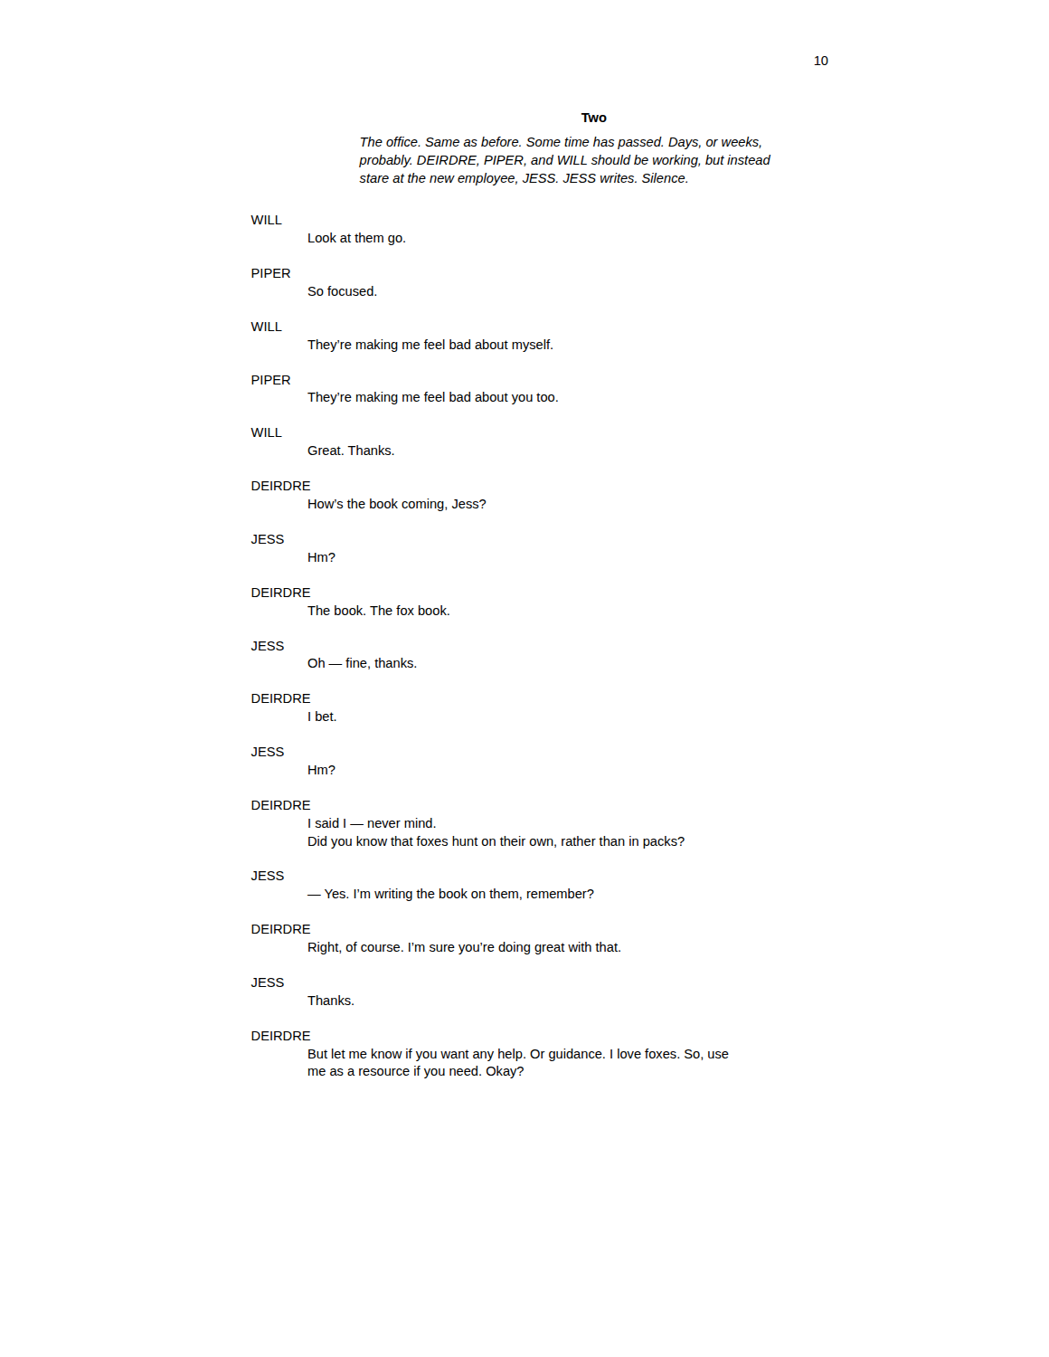10
Two
The office. Same as before. Some time has passed. Days, or weeks, probably. DEIRDRE, PIPER, and WILL should be working, but instead stare at the new employee, JESS. JESS writes. Silence.
WILL
Look at them go.
PIPER
So focused.
WILL
They’re making me feel bad about myself.
PIPER
They’re making me feel bad about you too.
WILL
Great. Thanks.
DEIRDRE
How’s the book coming, Jess?
JESS
Hm?
DEIRDRE
The book. The fox book.
JESS
Oh — fine, thanks.
DEIRDRE
I bet.
JESS
Hm?
DEIRDRE
I said I — never mind.
Did you know that foxes hunt on their own, rather than in packs?
JESS
— Yes. I’m writing the book on them, remember?
DEIRDRE
Right, of course. I’m sure you’re doing great with that.
JESS
Thanks.
DEIRDRE
But let me know if you want any help. Or guidance. I love foxes. So, use me as a resource if you need. Okay?